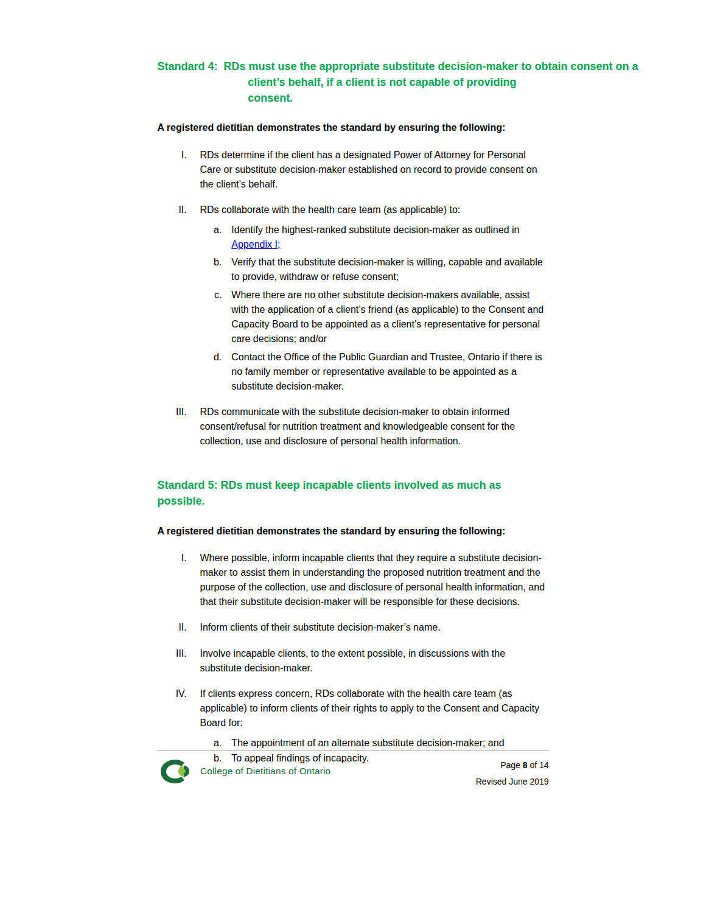Standard 4: RDs must use the appropriate substitute decision-maker to obtain consent on a client’s behalf, if a client is not capable of providing consent.
A registered dietitian demonstrates the standard by ensuring the following:
RDs determine if the client has a designated Power of Attorney for Personal Care or substitute decision-maker established on record to provide consent on the client’s behalf.
RDs collaborate with the health care team (as applicable) to:
Identify the highest-ranked substitute decision-maker as outlined in Appendix I;
Verify that the substitute decision-maker is willing, capable and available to provide, withdraw or refuse consent;
Where there are no other substitute decision-makers available, assist with the application of a client’s friend (as applicable) to the Consent and Capacity Board to be appointed as a client’s representative for personal care decisions; and/or
Contact the Office of the Public Guardian and Trustee, Ontario if there is no family member or representative available to be appointed as a substitute decision-maker.
RDs communicate with the substitute decision-maker to obtain informed consent/refusal for nutrition treatment and knowledgeable consent for the collection, use and disclosure of personal health information.
Standard 5: RDs must keep incapable clients involved as much as possible.
A registered dietitian demonstrates the standard by ensuring the following:
Where possible, inform incapable clients that they require a substitute decision-maker to assist them in understanding the proposed nutrition treatment and the purpose of the collection, use and disclosure of personal health information, and that their substitute decision-maker will be responsible for these decisions.
Inform clients of their substitute decision-maker’s name.
Involve incapable clients, to the extent possible, in discussions with the substitute decision-maker.
If clients express concern, RDs collaborate with the health care team (as applicable) to inform clients of their rights to apply to the Consent and Capacity Board for:
The appointment of an alternate substitute decision-maker; and
To appeal findings of incapacity.
College of Dietitians of Ontario
Page 8 of 14
Revised June 2019